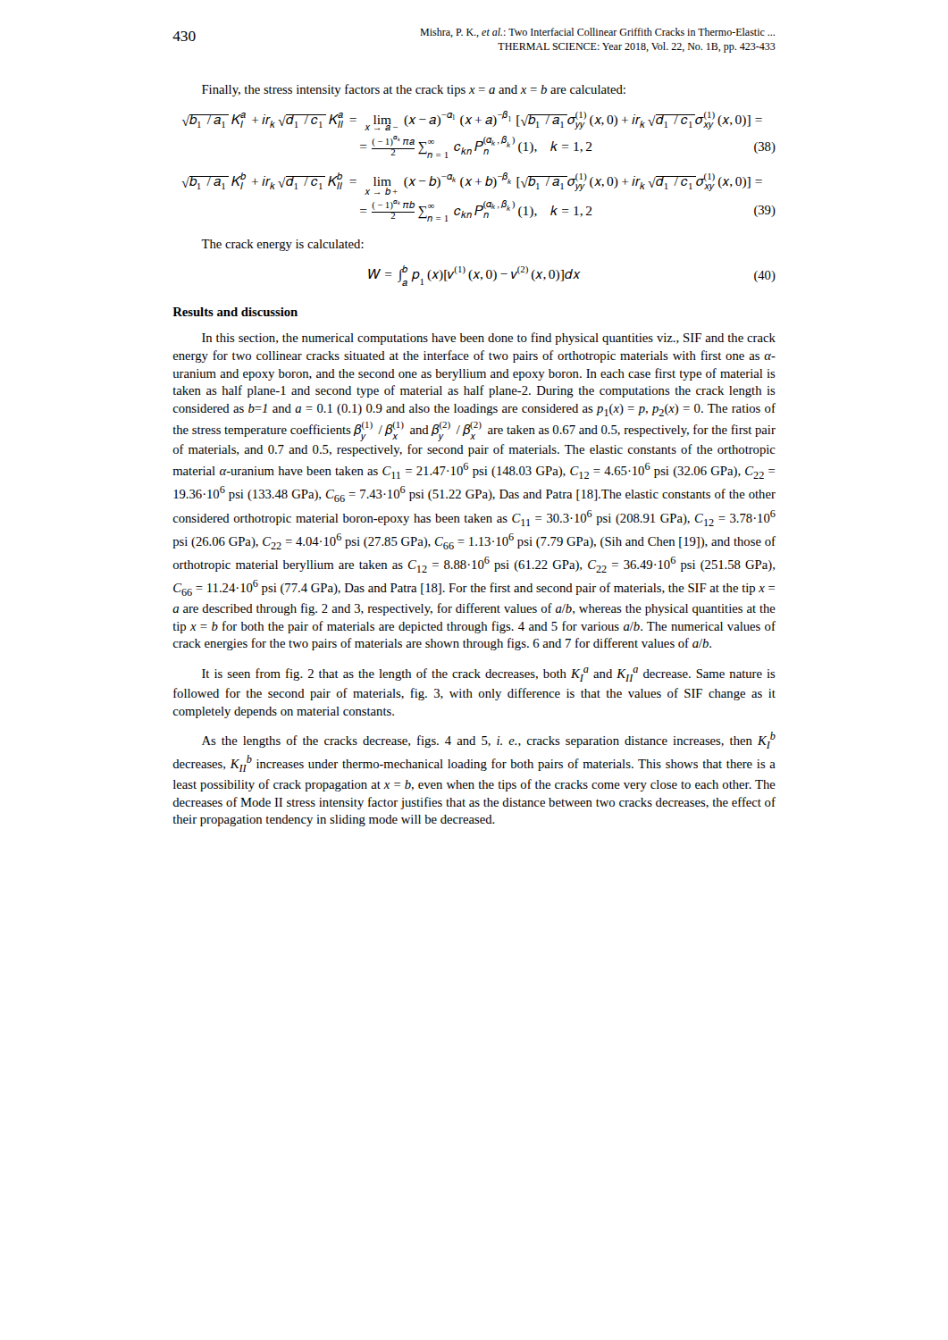430
Mishra, P. K., et al.: Two Interfacial Collinear Griffith Cracks in Thermo-Elastic ...
THERMAL SCIENCE: Year 2018, Vol. 22, No. 1B, pp. 423-433
Finally, the stress intensity factors at the crack tips x = a and x = b are calculated:
b1/a1 KIa + irk d1/c1 KIIa = limx→a− (x−a)−α1 (x+a)−β1 [ b1/a1 σyy(1) (x,0) + irk d1/c1 σxy(1) (x,0) ] =
= (−1)αkπa 2 ∑ n=1 ∞ ckn Pn(αk,βk) (1) , k=1,2
(38)
b1/a1 KIb + irk d1/c1 KIIb = limx→b+ (x−b)−αk (x+b)−βk [ b1/a1 σyy(1) (x,0) + irk d1/c1 σxy(1) (x,0) ] =
= (−1)αkπb 2 ∑ n=1 ∞ ckn Pn(αk,βk) (1) , k=1,2
(39)
The crack energy is calculated:
W = ∫ a b p1 (x) [ v(1) (x,0) − v(2) (x,0) ] dx
(40)
Results and discussion
In this section, the numerical computations have been done to find physical quantities viz., SIF and the crack energy for two collinear cracks situated at the interface of two pairs of orthotropic materials with first one as α-uranium and epoxy boron, and the second one as beryllium and epoxy boron. In each case first type of material is taken as half plane-1 and second type of material as half plane-2. During the computations the crack length is considered as b=1 and a = 0.1 (0.1) 0.9 and also the loadings are considered as p1(x) = p, p2(x) = 0. The ratios of the stress temperature coefficients βy(1)/βx(1) and βy(2)/βx(2) are taken as 0.67 and 0.5, respectively, for the first pair of materials, and 0.7 and 0.5, respectively, for second pair of materials. The elastic constants of the orthotropic material α-uranium have been taken as C11 = 21.47·106 psi (148.03 GPa), C12 = 4.65·106 psi (32.06 GPa), C22 = 19.36·106 psi (133.48 GPa), C66 = 7.43·106 psi (51.22 GPa), Das and Patra [18].The elastic constants of the other considered orthotropic material boron-epoxy has been taken as C11 = 30.3·106 psi (208.91 GPa), C12 = 3.78·106 psi (26.06 GPa), C22 = 4.04·106 psi (27.85 GPa), C66 = 1.13·106 psi (7.79 GPa), (Sih and Chen [19]), and those of orthotropic material beryllium are taken as C12 = 8.88·106 psi (61.22 GPa), C22 = 36.49·106 psi (251.58 GPa), C66 = 11.24·106 psi (77.4 GPa), Das and Patra [18]. For the first and second pair of materials, the SIF at the tip x = a are described through fig. 2 and 3, respectively, for different values of a/b, whereas the physical quantities at the tip x = b for both the pair of materials are depicted through figs. 4 and 5 for various a/b. The numerical values of crack energies for the two pairs of materials are shown through figs. 6 and 7 for different values of a/b.
It is seen from fig. 2 that as the length of the crack decreases, both KIa and KIIa decrease. Same nature is followed for the second pair of materials, fig. 3, with only difference is that the values of SIF change as it completely depends on material constants.
As the lengths of the cracks decrease, figs. 4 and 5, i. e., cracks separation distance increases, then KIb decreases, KIIb increases under thermo-mechanical loading for both pairs of materials. This shows that there is a least possibility of crack propagation at x = b, even when the tips of the cracks come very close to each other. The decreases of Mode II stress intensity factor justifies that as the distance between two cracks decreases, the effect of their propagation tendency in sliding mode will be decreased.